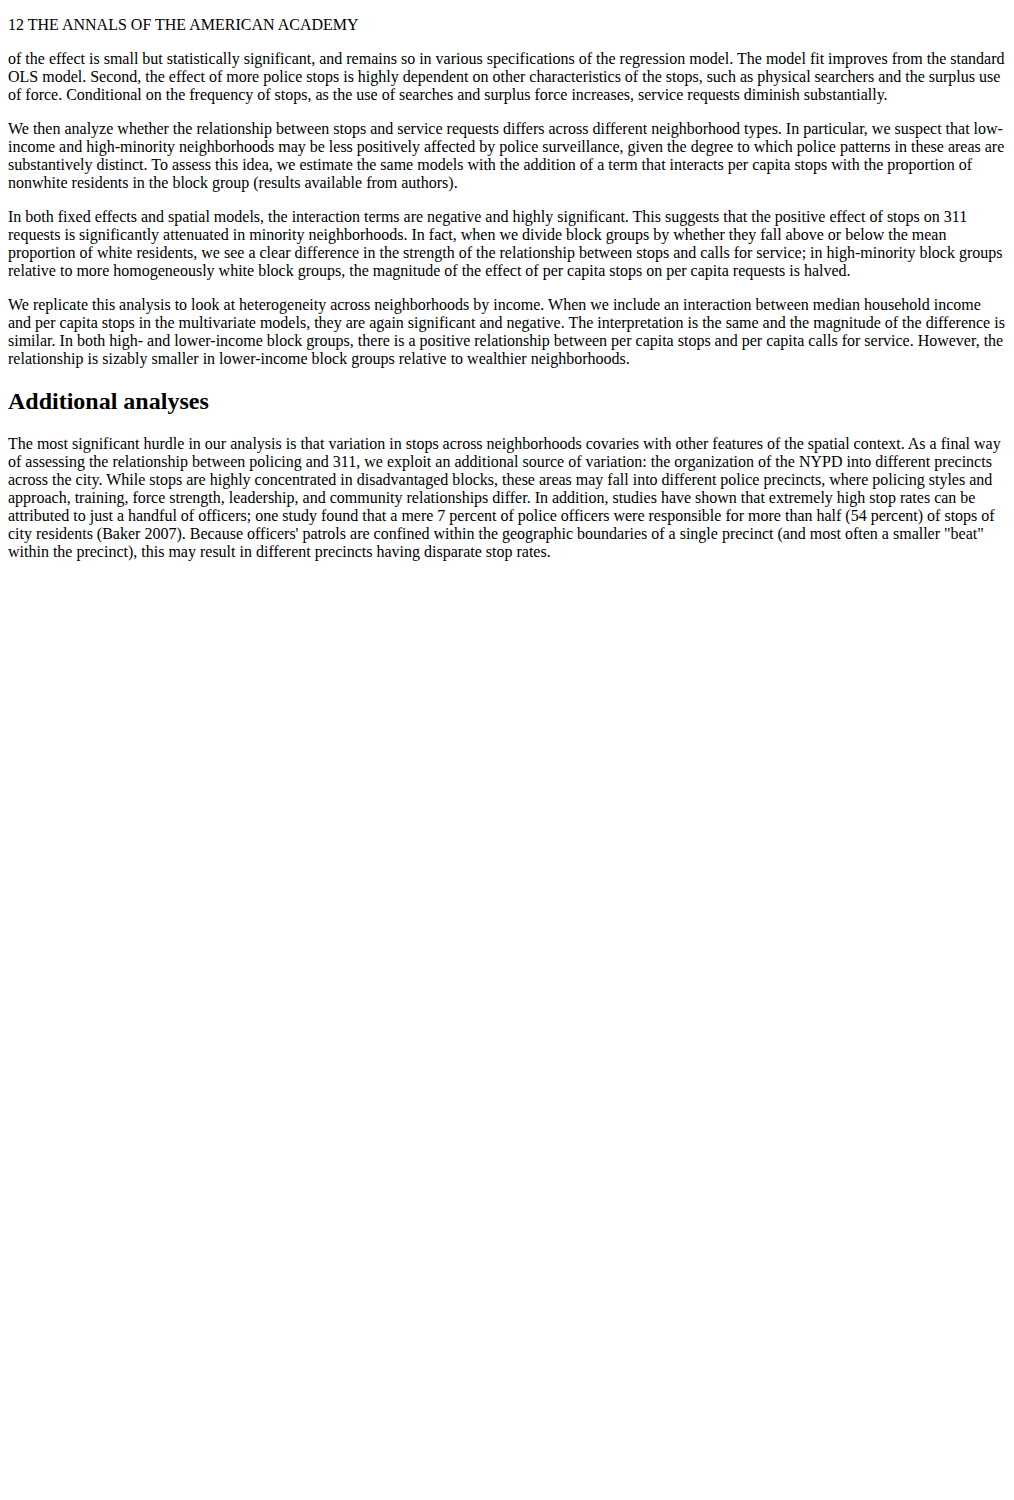12 THE ANNALS OF THE AMERICAN ACADEMY
of the effect is small but statistically significant, and remains so in various specifications of the regression model. The model fit improves from the standard OLS model. Second, the effect of more police stops is highly dependent on other characteristics of the stops, such as physical searchers and the surplus use of force. Conditional on the frequency of stops, as the use of searches and surplus force increases, service requests diminish substantially.
We then analyze whether the relationship between stops and service requests differs across different neighborhood types. In particular, we suspect that low-income and high-minority neighborhoods may be less positively affected by police surveillance, given the degree to which police patterns in these areas are substantively distinct. To assess this idea, we estimate the same models with the addition of a term that interacts per capita stops with the proportion of nonwhite residents in the block group (results available from authors).
In both fixed effects and spatial models, the interaction terms are negative and highly significant. This suggests that the positive effect of stops on 311 requests is significantly attenuated in minority neighborhoods. In fact, when we divide block groups by whether they fall above or below the mean proportion of white residents, we see a clear difference in the strength of the relationship between stops and calls for service; in high-minority block groups relative to more homogeneously white block groups, the magnitude of the effect of per capita stops on per capita requests is halved.
We replicate this analysis to look at heterogeneity across neighborhoods by income. When we include an interaction between median household income and per capita stops in the multivariate models, they are again significant and negative. The interpretation is the same and the magnitude of the difference is similar. In both high- and lower-income block groups, there is a positive relationship between per capita stops and per capita calls for service. However, the relationship is sizably smaller in lower-income block groups relative to wealthier neighborhoods.
Additional analyses
The most significant hurdle in our analysis is that variation in stops across neighborhoods covaries with other features of the spatial context. As a final way of assessing the relationship between policing and 311, we exploit an additional source of variation: the organization of the NYPD into different precincts across the city. While stops are highly concentrated in disadvantaged blocks, these areas may fall into different police precincts, where policing styles and approach, training, force strength, leadership, and community relationships differ. In addition, studies have shown that extremely high stop rates can be attributed to just a handful of officers; one study found that a mere 7 percent of police officers were responsible for more than half (54 percent) of stops of city residents (Baker 2007). Because officers' patrols are confined within the geographic boundaries of a single precinct (and most often a smaller "beat" within the precinct), this may result in different precincts having disparate stop rates.